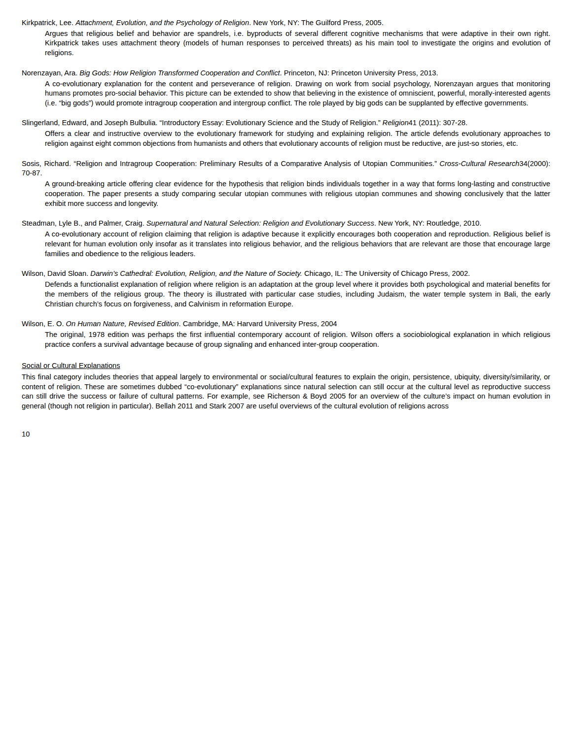Kirkpatrick, Lee. Attachment, Evolution, and the Psychology of Religion. New York, NY: The Guilford Press, 2005.
Argues that religious belief and behavior are spandrels, i.e. byproducts of several different cognitive mechanisms that were adaptive in their own right. Kirkpatrick takes uses attachment theory (models of human responses to perceived threats) as his main tool to investigate the origins and evolution of religions.
Norenzayan, Ara. Big Gods: How Religion Transformed Cooperation and Conflict. Princeton, NJ: Princeton University Press, 2013.
A co-evolutionary explanation for the content and perseverance of religion. Drawing on work from social psychology, Norenzayan argues that monitoring humans promotes pro-social behavior. This picture can be extended to show that believing in the existence of omniscient, powerful, morally-interested agents (i.e. “big gods”) would promote intragroup cooperation and intergroup conflict. The role played by big gods can be supplanted by effective governments.
Slingerland, Edward, and Joseph Bulbulia. “Introductory Essay: Evolutionary Science and the Study of Religion.” Religion41 (2011): 307-28.
Offers a clear and instructive overview to the evolutionary framework for studying and explaining religion. The article defends evolutionary approaches to religion against eight common objections from humanists and others that evolutionary accounts of religion must be reductive, are just-so stories, etc.
Sosis, Richard. “Religion and Intragroup Cooperation: Preliminary Results of a Comparative Analysis of Utopian Communities.” Cross-Cultural Research34(2000): 70-87.
A ground-breaking article offering clear evidence for the hypothesis that religion binds individuals together in a way that forms long-lasting and constructive cooperation. The paper presents a study comparing secular utopian communes with religious utopian communes and showing conclusively that the latter exhibit more success and longevity.
Steadman, Lyle B., and Palmer, Craig. Supernatural and Natural Selection: Religion and Evolutionary Success. New York, NY: Routledge, 2010.
A co-evolutionary account of religion claiming that religion is adaptive because it explicitly encourages both cooperation and reproduction. Religious belief is relevant for human evolution only insofar as it translates into religious behavior, and the religious behaviors that are relevant are those that encourage large families and obedience to the religious leaders.
Wilson, David Sloan. Darwin’s Cathedral: Evolution, Religion, and the Nature of Society. Chicago, IL: The University of Chicago Press, 2002.
Defends a functionalist explanation of religion where religion is an adaptation at the group level where it provides both psychological and material benefits for the members of the religious group. The theory is illustrated with particular case studies, including Judaism, the water temple system in Bali, the early Christian church’s focus on forgiveness, and Calvinism in reformation Europe.
Wilson, E. O. On Human Nature, Revised Edition. Cambridge, MA: Harvard University Press, 2004
The original, 1978 edition was perhaps the first influential contemporary account of religion. Wilson offers a sociobiological explanation in which religious practice confers a survival advantage because of group signaling and enhanced inter-group cooperation.
Social or Cultural Explanations
This final category includes theories that appeal largely to environmental or social/cultural features to explain the origin, persistence, ubiquity, diversity/similarity, or content of religion. These are sometimes dubbed “co-evolutionary” explanations since natural selection can still occur at the cultural level as reproductive success can still drive the success or failure of cultural patterns. For example, see Richerson & Boyd 2005 for an overview of the culture’s impact on human evolution in general (though not religion in particular). Bellah 2011 and Stark 2007 are useful overviews of the cultural evolution of religions across
10